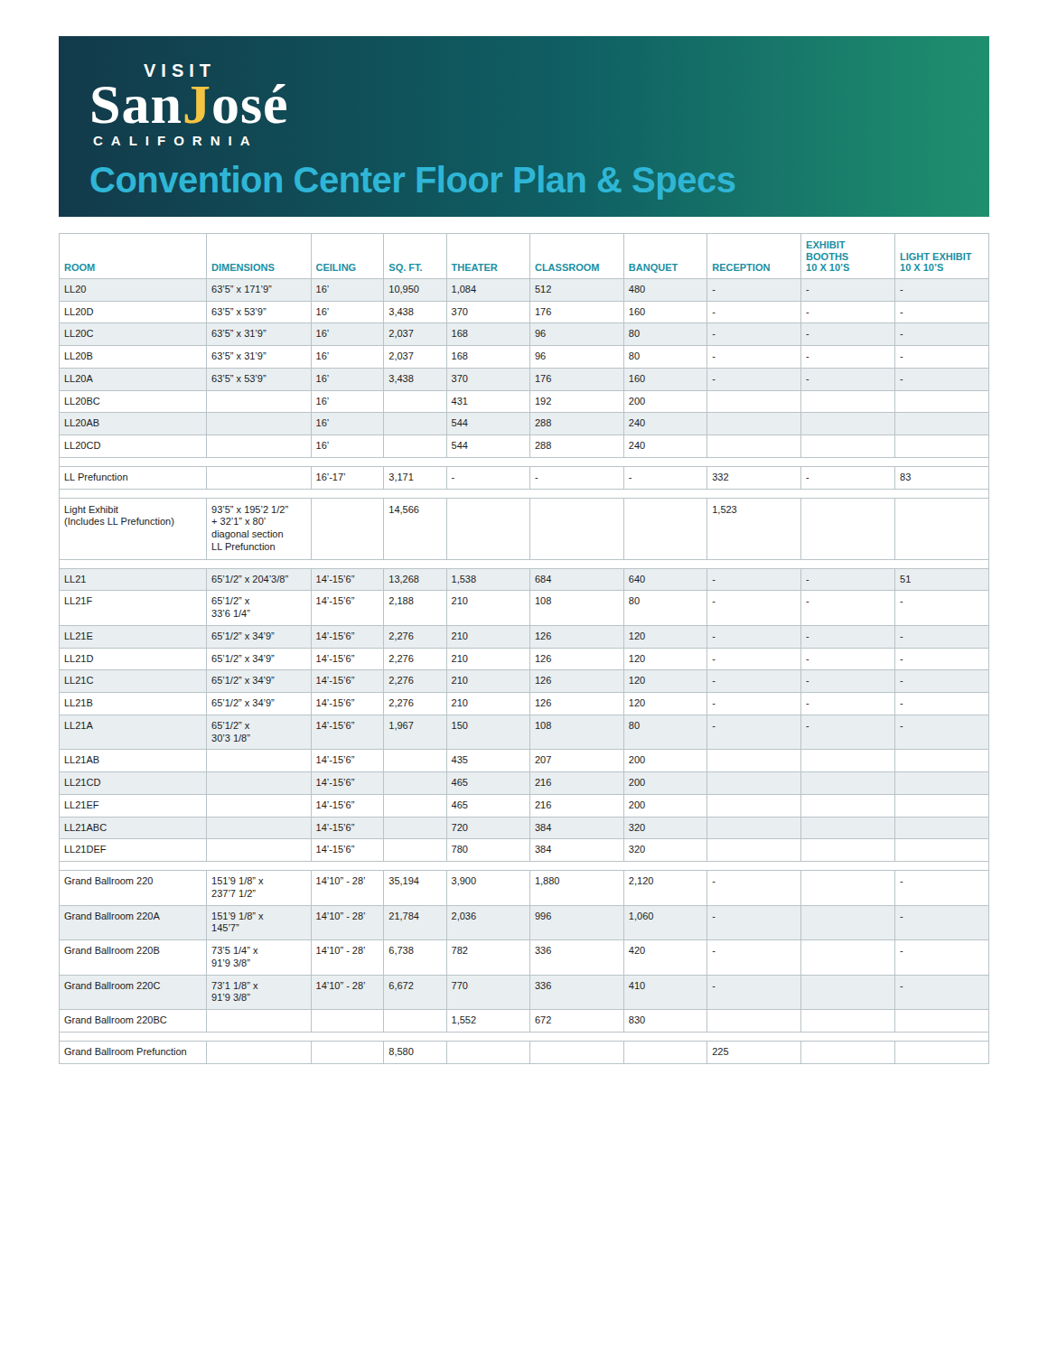VISIT
SanJosé
CALIFORNIA
Convention Center Floor Plan & Specs
| Room | Dimensions | Ceiling | Sq. Ft. | Theater | Classroom | Banquet | Reception | Exhibit Booths 10 x 10’s | Light Exhibit 10 x 10’s |
| --- | --- | --- | --- | --- | --- | --- | --- | --- | --- |
| LL20 | 63’5” x 171’9” | 16’ | 10,950 | 1,084 | 512 | 480 | - | - | - |
| LL20D | 63’5” x 53’9” | 16’ | 3,438 | 370 | 176 | 160 | - | - | - |
| LL20C | 63’5” x 31’9” | 16’ | 2,037 | 168 | 96 | 80 | - | - | - |
| LL20B | 63’5” x 31’9” | 16’ | 2,037 | 168 | 96 | 80 | - | - | - |
| LL20A | 63’5” x 53’9” | 16’ | 3,438 | 370 | 176 | 160 | - | - | - |
| LL20BC | | 16’ | | 431 | 192 | 200 | | | |
| LL20AB | | 16’ | | 544 | 288 | 240 | | | |
| LL20CD | | 16’ | | 544 | 288 | 240 | | | |
| LL Prefunction | | 16’-17’ | 3,171 | - | - | - | 332 | - | 83 |
| Light Exhibit (Includes LL Prefunction) | 93’5” x 195’2 1/2” + 32’1” x 80’ diagonal section LL Prefunction | | 14,566 | | | | 1,523 | | |
| LL21 | 65’1/2” x 204’3/8” | 14’-15’6” | 13,268 | 1,538 | 684 | 640 | - | - | 51 |
| LL21F | 65’1/2” x 33’6 1/4” | 14’-15’6” | 2,188 | 210 | 108 | 80 | - | - | - |
| LL21E | 65’1/2” x 34’9” | 14’-15’6” | 2,276 | 210 | 126 | 120 | - | - | - |
| LL21D | 65’1/2” x 34’9” | 14’-15’6” | 2,276 | 210 | 126 | 120 | - | - | - |
| LL21C | 65’1/2” x 34’9” | 14’-15’6” | 2,276 | 210 | 126 | 120 | - | - | - |
| LL21B | 65’1/2” x 34’9” | 14’-15’6” | 2,276 | 210 | 126 | 120 | - | - | - |
| LL21A | 65’1/2” x 30’3 1/8” | 14’-15’6” | 1,967 | 150 | 108 | 80 | - | - | - |
| LL21AB | | 14’-15’6” | | 435 | 207 | 200 | | | |
| LL21CD | | 14’-15’6” | | 465 | 216 | 200 | | | |
| LL21EF | | 14’-15’6” | | 465 | 216 | 200 | | | |
| LL21ABC | | 14’-15’6” | | 720 | 384 | 320 | | | |
| LL21DEF | | 14’-15’6” | | 780 | 384 | 320 | | | |
| Grand Ballroom 220 | 151’9 1/8” x 237’7 1/2” | 14’10” - 28’ | 35,194 | 3,900 | 1,880 | 2,120 | - | | - |
| Grand Ballroom 220A | 151’9 1/8” x 145’7” | 14’10” - 28’ | 21,784 | 2,036 | 996 | 1,060 | - | | - |
| Grand Ballroom 220B | 73’5 1/4” x 91’9 3/8” | 14’10” - 28’ | 6,738 | 782 | 336 | 420 | - | | - |
| Grand Ballroom 220C | 73’1 1/8” x 91’9 3/8” | 14’10” - 28’ | 6,672 | 770 | 336 | 410 | - | | - |
| Grand Ballroom 220BC | | | | 1,552 | 672 | 830 | | | |
| Grand Ballroom Prefunction | | | 8,580 | | | | 225 | | |